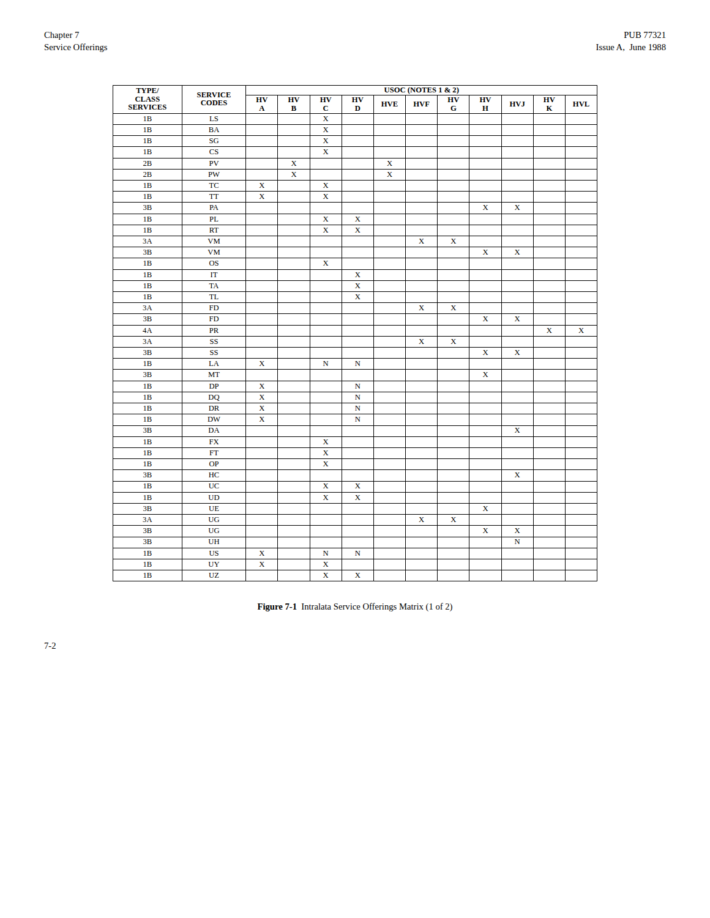Chapter 7
Service Offerings
PUB 77321
Issue A, June 1988
| TYPE/ CLASS SERVICES | SERVICE CODES | USOC (NOTES 1 & 2) |
| --- | --- | --- |
| HV A | HV B | HV C | HV D | HVE | HVF | HV G | HV H | HVJ | HV K | HVL |
| 1B | LS | | | X | | | | | | | | |
| 1B | BA | | | X | | | | | | | | |
| 1B | SG | | | X | | | | | | | | |
| 1B | CS | | | X | | | | | | | | |
| 2B | PV | | X | | | X | | | | | | |
| 2B | PW | | X | | | X | | | | | | |
| 1B | TC | X | | X | | | | | | | | |
| 1B | TT | X | | X | | | | | | | | |
| 3B | PA | | | | | | | | X | X | | |
| 1B | PL | | | X | X | | | | | | | |
| 1B | RT | | | X | X | | | | | | | |
| 3A | VM | | | | | | X | X | | | | |
| 3B | VM | | | | | | | | X | X | | |
| 1B | OS | | | X | | | | | | | | |
| 1B | IT | | | | X | | | | | | | |
| 1B | TA | | | | X | | | | | | | |
| 1B | TL | | | | X | | | | | | | |
| 3A | FD | | | | | | X | X | | | | |
| 3B | FD | | | | | | | | X | X | | |
| 4A | PR | | | | | | | | | | X | X |
| 3A | SS | | | | | | X | X | | | | |
| 3B | SS | | | | | | | | X | X | | |
| 1B | LA | X | | N | N | | | | | | | |
| 3B | MT | | | | | | | | X | | | |
| 1B | DP | X | | | N | | | | | | | |
| 1B | DQ | X | | | N | | | | | | | |
| 1B | DR | X | | | N | | | | | | | |
| 1B | DW | X | | | N | | | | | | | |
| 3B | DA | | | | | | | | | X | | |
| 1B | FX | | | X | | | | | | | | |
| 1B | FT | | | X | | | | | | | | |
| 1B | OP | | | X | | | | | | | | |
| 3B | HC | | | | | | | | | X | | |
| 1B | UC | | | X | X | | | | | | | |
| 1B | UD | | | X | X | | | | | | | |
| 3B | UE | | | | | | | | X | | | |
| 3A | UG | | | | | | X | X | | | | |
| 3B | UG | | | | | | | | X | X | | |
| 3B | UH | | | | | | | | | N | | |
| 1B | US | X | | N | N | | | | | | | |
| 1B | UY | X | | X | | | | | | | | |
| 1B | UZ | | | X | X | | | | | | | |
Figure 7-1 Intralata Service Offerings Matrix (1 of 2)
7-2